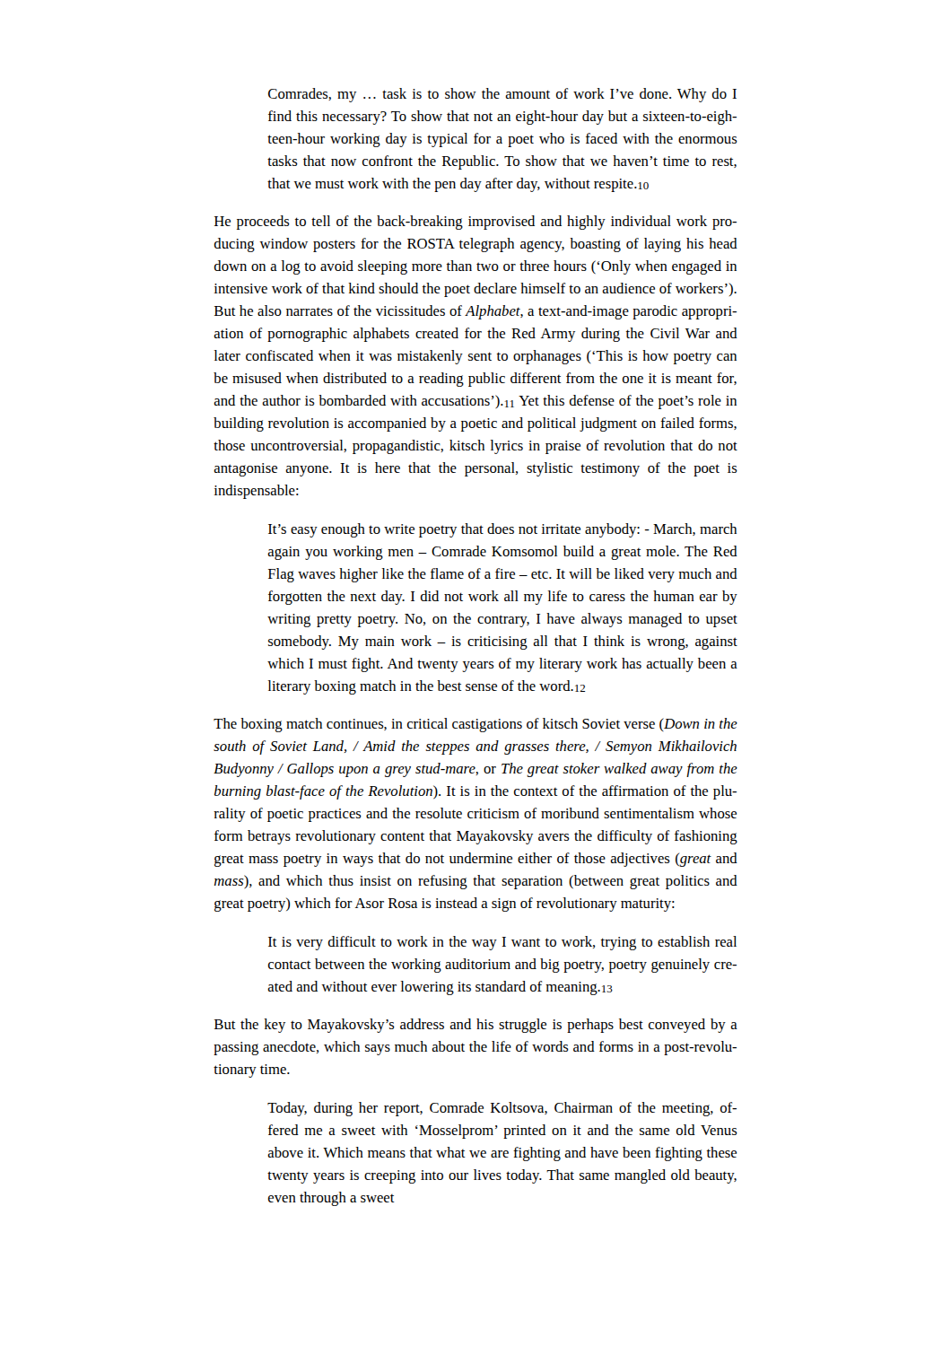Comrades, my … task is to show the amount of work I’ve done. Why do I find this necessary? To show that not an eight-hour day but a sixteen-to-eighteen-hour working day is typical for a poet who is faced with the enormous tasks that now confront the Republic. To show that we haven’t time to rest, that we must work with the pen day after day, without respite.10
He proceeds to tell of the back-breaking improvised and highly individual work producing window posters for the ROSTA telegraph agency, boasting of laying his head down on a log to avoid sleeping more than two or three hours (‘Only when engaged in intensive work of that kind should the poet declare himself to an audience of workers’). But he also narrates of the vicissitudes of Alphabet, a text-and-image parodic appropriation of pornographic alphabets created for the Red Army during the Civil War and later confiscated when it was mistakenly sent to orphanages (‘This is how poetry can be misused when distributed to a reading public different from the one it is meant for, and the author is bombarded with accusations’).11 Yet this defense of the poet’s role in building revolution is accompanied by a poetic and political judgment on failed forms, those uncontroversial, propagandistic, kitsch lyrics in praise of revolution that do not antagonise anyone. It is here that the personal, stylistic testimony of the poet is indispensable:
It’s easy enough to write poetry that does not irritate anybody: - March, march again you working men – Comrade Komsomol build a great mole. The Red Flag waves higher like the flame of a fire – etc. It will be liked very much and forgotten the next day. I did not work all my life to caress the human ear by writing pretty poetry. No, on the contrary, I have always managed to upset somebody. My main work – is criticising all that I think is wrong, against which I must fight. And twenty years of my literary work has actually been a literary boxing match in the best sense of the word.12
The boxing match continues, in critical castigations of kitsch Soviet verse (Down in the south of Soviet Land, / Amid the steppes and grasses there, / Semyon Mikhailovich Budyonny / Gallops upon a grey stud-mare, or The great stoker walked away from the burning blast-face of the Revolution). It is in the context of the affirmation of the plurality of poetic practices and the resolute criticism of moribund sentimentalism whose form betrays revolutionary content that Mayakovsky avers the difficulty of fashioning great mass poetry in ways that do not undermine either of those adjectives (great and mass), and which thus insist on refusing that separation (between great politics and great poetry) which for Asor Rosa is instead a sign of revolutionary maturity:
It is very difficult to work in the way I want to work, trying to establish real contact between the working auditorium and big poetry, poetry genuinely created and without ever lowering its standard of meaning.13
But the key to Mayakovsky’s address and his struggle is perhaps best conveyed by a passing anecdote, which says much about the life of words and forms in a post-revolutionary time.
Today, during her report, Comrade Koltsova, Chairman of the meeting, offered me a sweet with ‘Mosselprom’ printed on it and the same old Venus above it. Which means that what we are fighting and have been fighting these twenty years is creeping into our lives today. That same mangled old beauty, even through a sweet